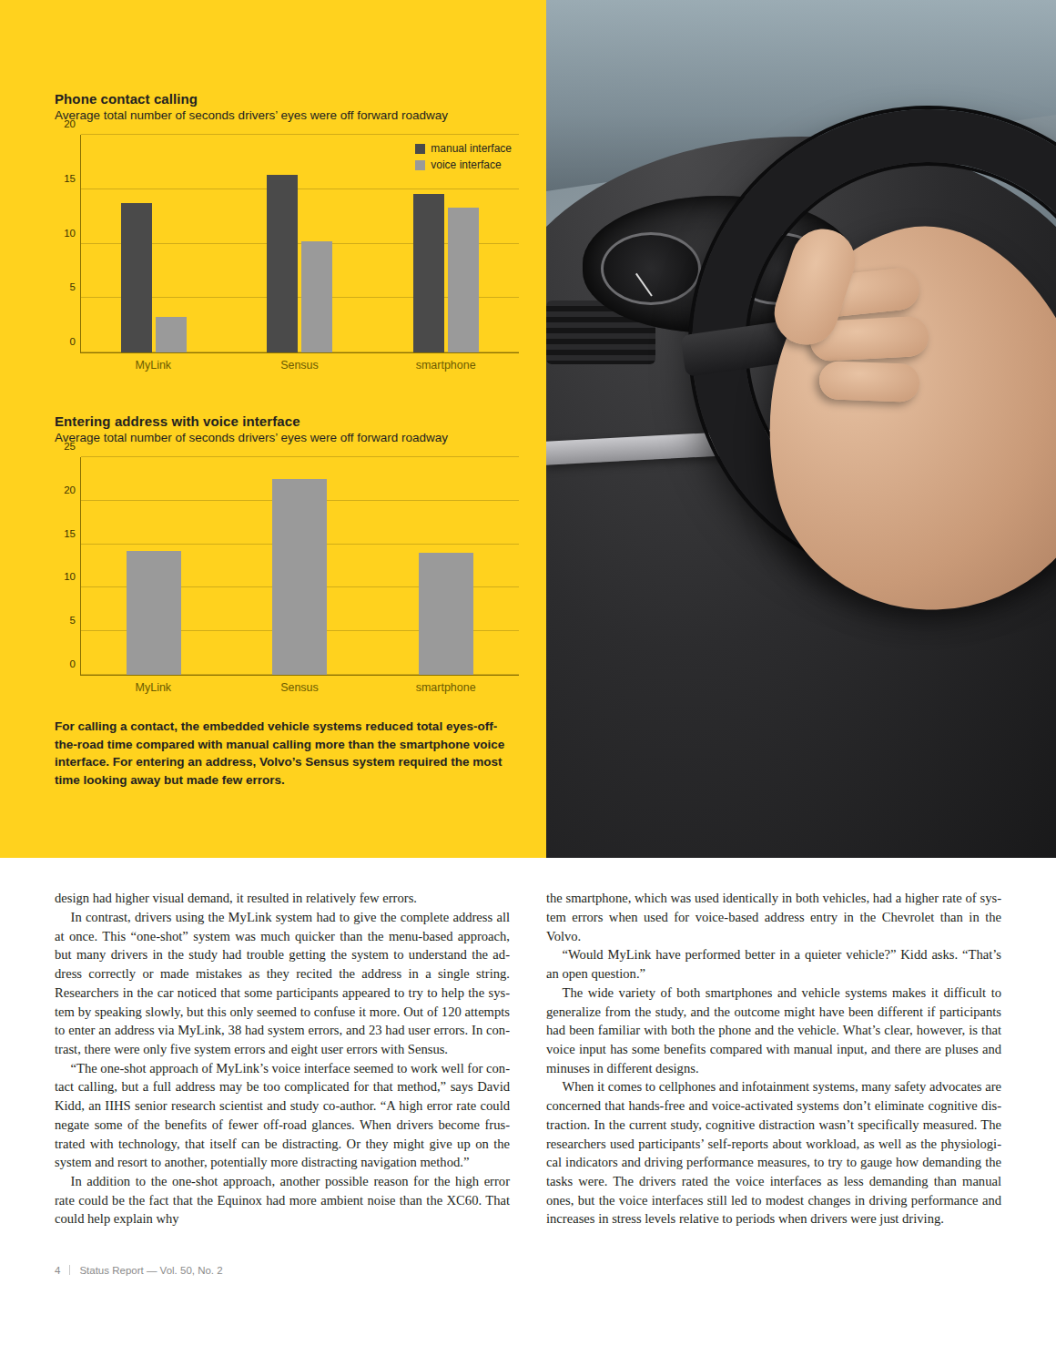Phone contact calling
Average total number of seconds drivers’ eyes were off forward roadway
manual interface
voice interface
0
5
10
15
20
MyLink Sensus smartphone
Entering address with voice interface
Average total number of seconds drivers’ eyes were off forward roadway
0
5
10
15
20
25
MyLink Sensus smartphone
For calling a contact, the embedded vehicle systems reduced total eyes-off-the-road time compared with manual calling more than the smartphone voice interface. For entering an address, Volvo’s Sensus system required the most time looking away but made few errors.
design had higher visual demand, it resulted in relatively few errors.
In contrast, drivers using the MyLink system had to give the complete address all at once. This “one-shot” system was much quicker than the menu-based approach, but many drivers in the study had trouble getting the system to understand the address correctly or made mistakes as they recited the address in a single string. Researchers in the car noticed that some participants appeared to try to help the system by speaking slowly, but this only seemed to confuse it more. Out of 120 attempts to enter an address via MyLink, 38 had system errors, and 23 had user errors. In contrast, there were only five system errors and eight user errors with Sensus.
“The one-shot approach of MyLink’s voice interface seemed to work well for contact calling, but a full address may be too complicated for that method,” says David Kidd, an IIHS senior research scientist and study co-author. “A high error rate could negate some of the benefits of fewer off-road glances. When drivers become frustrated with technology, that itself can be distracting. Or they might give up on the system and resort to another, potentially more distracting navigation method.”
In addition to the one-shot approach, another possible reason for the high error rate could be the fact that the Equinox had more ambient noise than the XC60. That could help explain why
the smartphone, which was used identically in both vehicles, had a higher rate of system errors when used for voice-based address entry in the Chevrolet than in the Volvo.
“Would MyLink have performed better in a quieter vehicle?” Kidd asks. “That’s an open question.”
The wide variety of both smartphones and vehicle systems makes it difficult to generalize from the study, and the outcome might have been different if participants had been familiar with both the phone and the vehicle. What’s clear, however, is that voice input has some benefits compared with manual input, and there are pluses and minuses in different designs.
When it comes to cellphones and infotainment systems, many safety advocates are concerned that hands-free and voice-activated systems don’t eliminate cognitive distraction. In the current study, cognitive distraction wasn’t specifically measured. The researchers used participants’ self-reports about workload, as well as the physiological indicators and driving performance measures, to try to gauge how demanding the tasks were. The drivers rated the voice interfaces as less demanding than manual ones, but the voice interfaces still led to modest changes in driving performance and increases in stress levels relative to periods when drivers were just driving.
4 Status Report — Vol. 50, No. 2